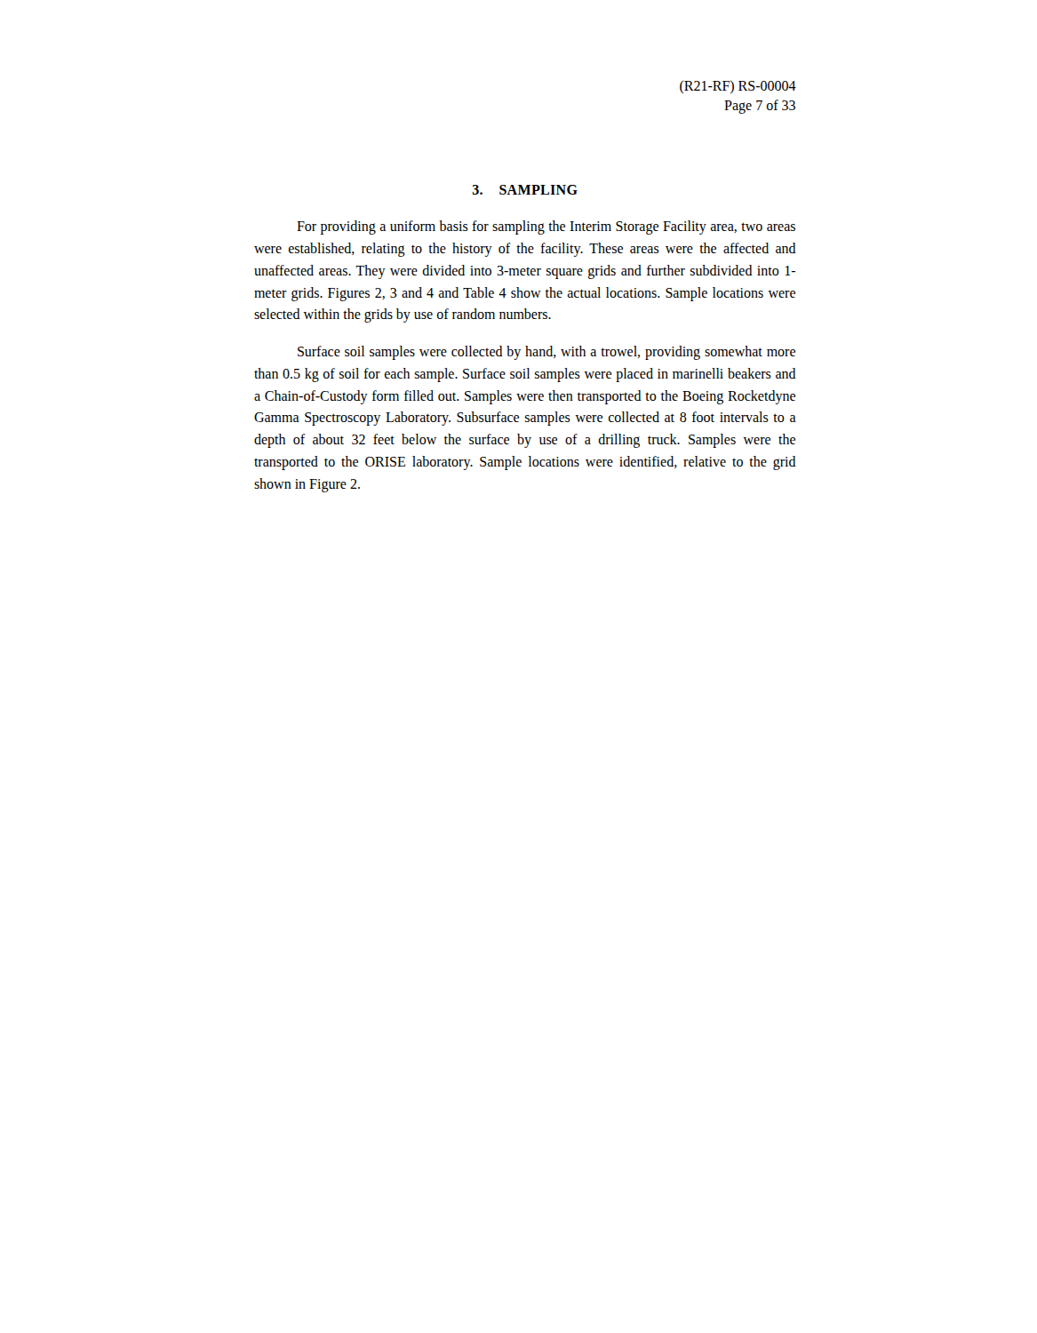(R21-RF) RS-00004 Page 7 of 33
3. SAMPLING
For providing a uniform basis for sampling the Interim Storage Facility area, two areas were established, relating to the history of the facility. These areas were the affected and unaffected areas. They were divided into 3-meter square grids and further subdivided into 1-meter grids. Figures 2, 3 and 4 and Table 4 show the actual locations. Sample locations were selected within the grids by use of random numbers.
Surface soil samples were collected by hand, with a trowel, providing somewhat more than 0.5 kg of soil for each sample. Surface soil samples were placed in marinelli beakers and a Chain-of-Custody form filled out. Samples were then transported to the Boeing Rocketdyne Gamma Spectroscopy Laboratory. Subsurface samples were collected at 8 foot intervals to a depth of about 32 feet below the surface by use of a drilling truck. Samples were the transported to the ORISE laboratory. Sample locations were identified, relative to the grid shown in Figure 2.